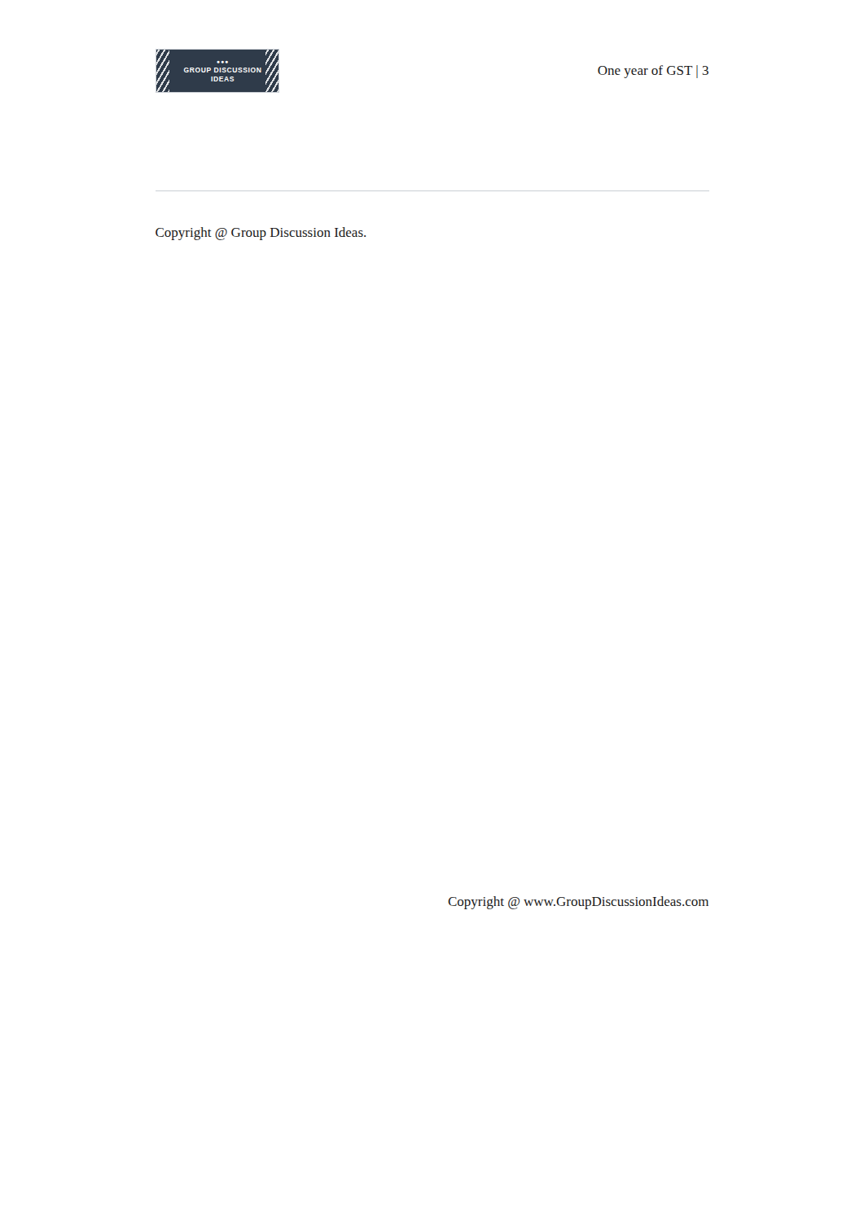●●● Group Discussion
Ideas
One year of GST | 3
Copyright @ Group Discussion Ideas.
Copyright @ www.GroupDiscussionIdeas.com